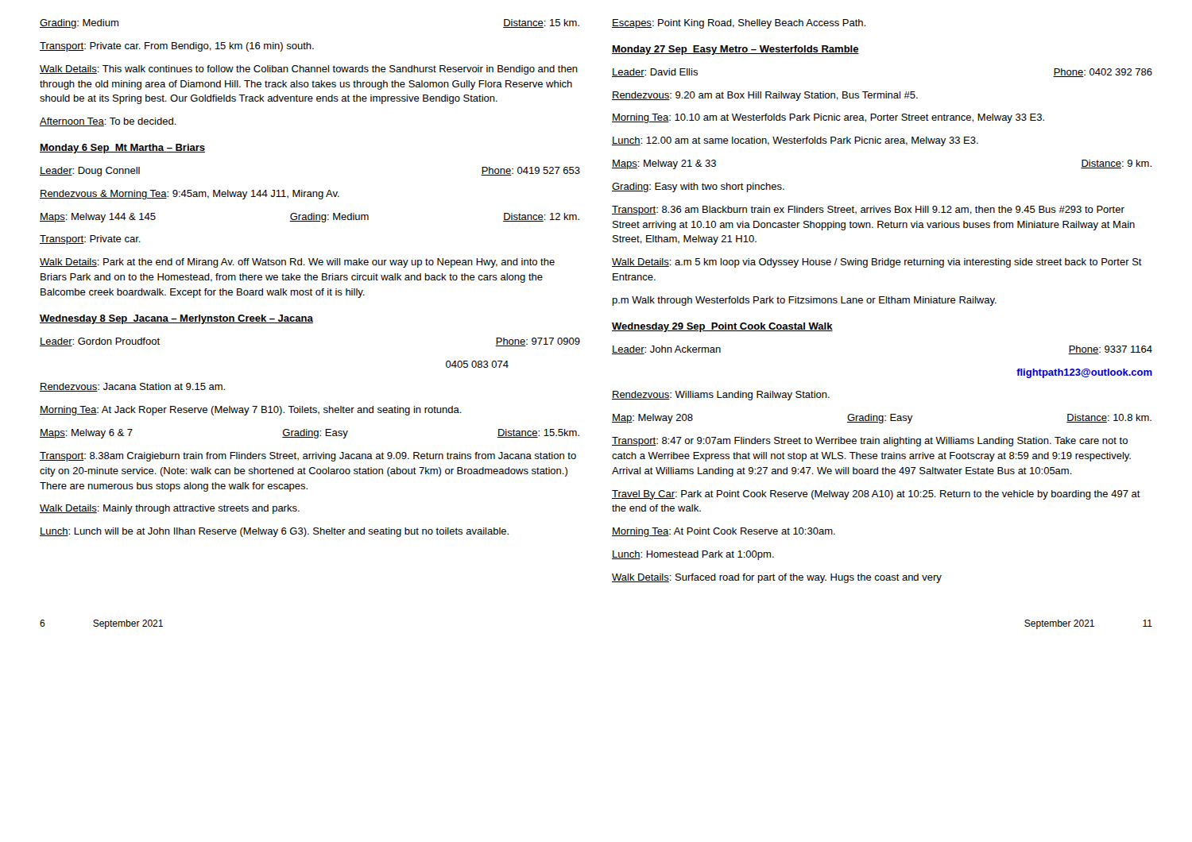Grading: Medium Distance: 15 km.
Transport: Private car. From Bendigo, 15 km (16 min) south.
Walk Details: This walk continues to follow the Coliban Channel towards the Sandhurst Reservoir in Bendigo and then through the old mining area of Diamond Hill. The track also takes us through the Salomon Gully Flora Reserve which should be at its Spring best. Our Goldfields Track adventure ends at the impressive Bendigo Station.
Afternoon Tea: To be decided.
Monday 6 Sep Mt Martha – Briars
Leader: Doug Connell Phone: 0419 527 653
Rendezvous & Morning Tea: 9:45am, Melway 144 J11, Mirang Av.
Maps: Melway 144 & 145 Grading: Medium Distance: 12 km.
Transport: Private car.
Walk Details: Park at the end of Mirang Av. off Watson Rd. We will make our way up to Nepean Hwy, and into the Briars Park and on to the Homestead, from there we take the Briars circuit walk and back to the cars along the Balcombe creek boardwalk. Except for the Board walk most of it is hilly.
Wednesday 8 Sep Jacana – Merlynston Creek – Jacana
Leader: Gordon Proudfoot Phone: 9717 0909
0405 083 074
Rendezvous: Jacana Station at 9.15 am.
Morning Tea: At Jack Roper Reserve (Melway 7 B10). Toilets, shelter and seating in rotunda.
Maps: Melway 6 & 7 Grading: Easy Distance: 15.5km.
Transport: 8.38am Craigieburn train from Flinders Street, arriving Jacana at 9.09. Return trains from Jacana station to city on 20-minute service. (Note: walk can be shortened at Coolaroo station (about 7km) or Broadmeadows station.) There are numerous bus stops along the walk for escapes.
Walk Details: Mainly through attractive streets and parks.
Lunch: Lunch will be at John Ilhan Reserve (Melway 6 G3). Shelter and seating but no toilets available.
Escapes: Point King Road, Shelley Beach Access Path.
Monday 27 Sep Easy Metro – Westerfolds Ramble
Leader: David Ellis Phone: 0402 392 786
Rendezvous: 9.20 am at Box Hill Railway Station, Bus Terminal #5.
Morning Tea: 10.10 am at Westerfolds Park Picnic area, Porter Street entrance, Melway 33 E3.
Lunch: 12.00 am at same location, Westerfolds Park Picnic area, Melway 33 E3.
Maps: Melway 21 & 33 Distance: 9 km.
Grading: Easy with two short pinches.
Transport: 8.36 am Blackburn train ex Flinders Street, arrives Box Hill 9.12 am, then the 9.45 Bus #293 to Porter Street arriving at 10.10 am via Doncaster Shopping town. Return via various buses from Miniature Railway at Main Street, Eltham, Melway 21 H10.
Walk Details: a.m 5 km loop via Odyssey House / Swing Bridge returning via interesting side street back to Porter St Entrance.
p.m Walk through Westerfolds Park to Fitzsimons Lane or Eltham Miniature Railway.
Wednesday 29 Sep Point Cook Coastal Walk
Leader: John Ackerman Phone: 9337 1164
flightpath123@outlook.com
Rendezvous: Williams Landing Railway Station.
Map: Melway 208 Grading: Easy Distance: 10.8 km.
Transport: 8:47 or 9:07am Flinders Street to Werribee train alighting at Williams Landing Station. Take care not to catch a Werribee Express that will not stop at WLS. These trains arrive at Footscray at 8:59 and 9:19 respectively. Arrival at Williams Landing at 9:27 and 9:47. We will board the 497 Saltwater Estate Bus at 10:05am.
Travel By Car: Park at Point Cook Reserve (Melway 208 A10) at 10:25. Return to the vehicle by boarding the 497 at the end of the walk.
Morning Tea: At Point Cook Reserve at 10:30am.
Lunch: Homestead Park at 1:00pm.
Walk Details: Surfaced road for part of the way. Hugs the coast and very
6 September 2021
September 2021 11